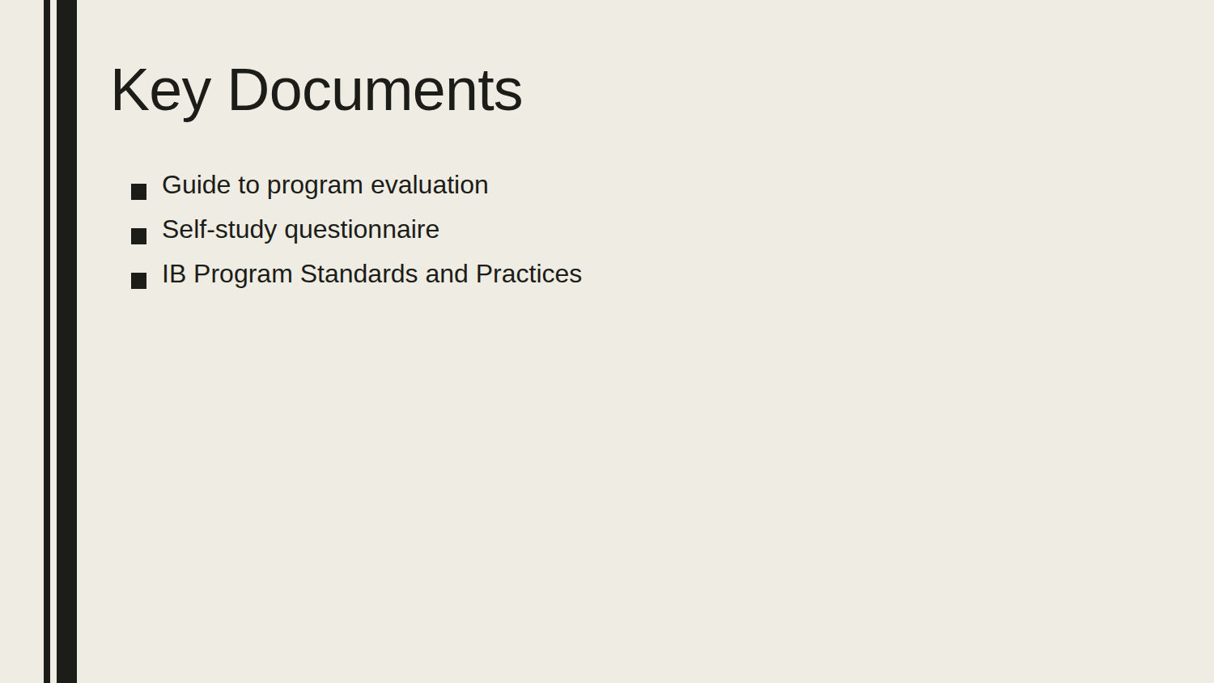Key Documents
Guide to program evaluation
Self-study questionnaire
IB Program Standards and Practices